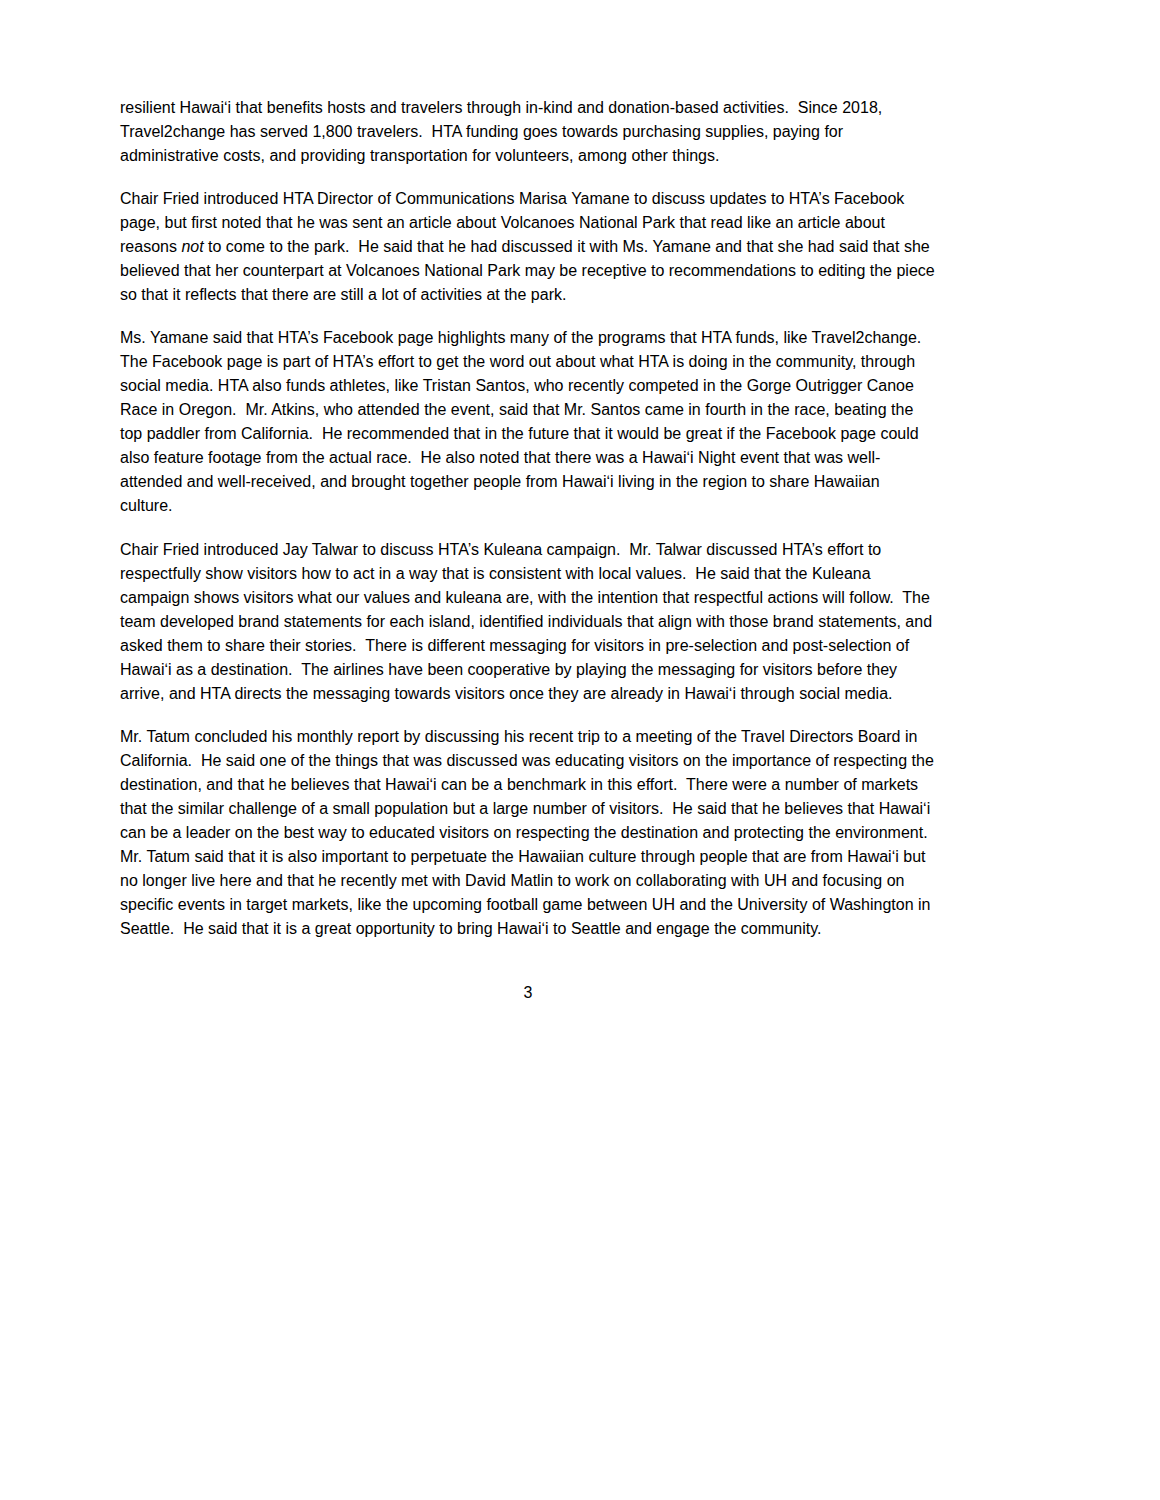resilient Hawaiʻi that benefits hosts and travelers through in-kind and donation-based activities. Since 2018, Travel2change has served 1,800 travelers. HTA funding goes towards purchasing supplies, paying for administrative costs, and providing transportation for volunteers, among other things.
Chair Fried introduced HTA Director of Communications Marisa Yamane to discuss updates to HTA’s Facebook page, but first noted that he was sent an article about Volcanoes National Park that read like an article about reasons not to come to the park. He said that he had discussed it with Ms. Yamane and that she had said that she believed that her counterpart at Volcanoes National Park may be receptive to recommendations to editing the piece so that it reflects that there are still a lot of activities at the park.
Ms. Yamane said that HTA’s Facebook page highlights many of the programs that HTA funds, like Travel2change. The Facebook page is part of HTA’s effort to get the word out about what HTA is doing in the community, through social media. HTA also funds athletes, like Tristan Santos, who recently competed in the Gorge Outrigger Canoe Race in Oregon. Mr. Atkins, who attended the event, said that Mr. Santos came in fourth in the race, beating the top paddler from California. He recommended that in the future that it would be great if the Facebook page could also feature footage from the actual race. He also noted that there was a Hawaiʻi Night event that was well-attended and well-received, and brought together people from Hawaiʻi living in the region to share Hawaiian culture.
Chair Fried introduced Jay Talwar to discuss HTA’s Kuleana campaign. Mr. Talwar discussed HTA’s effort to respectfully show visitors how to act in a way that is consistent with local values. He said that the Kuleana campaign shows visitors what our values and kuleana are, with the intention that respectful actions will follow. The team developed brand statements for each island, identified individuals that align with those brand statements, and asked them to share their stories. There is different messaging for visitors in pre-selection and post-selection of Hawaiʻi as a destination. The airlines have been cooperative by playing the messaging for visitors before they arrive, and HTA directs the messaging towards visitors once they are already in Hawaiʻi through social media.
Mr. Tatum concluded his monthly report by discussing his recent trip to a meeting of the Travel Directors Board in California. He said one of the things that was discussed was educating visitors on the importance of respecting the destination, and that he believes that Hawaiʻi can be a benchmark in this effort. There were a number of markets that the similar challenge of a small population but a large number of visitors. He said that he believes that Hawaiʻi can be a leader on the best way to educated visitors on respecting the destination and protecting the environment. Mr. Tatum said that it is also important to perpetuate the Hawaiian culture through people that are from Hawaiʻi but no longer live here and that he recently met with David Matlin to work on collaborating with UH and focusing on specific events in target markets, like the upcoming football game between UH and the University of Washington in Seattle. He said that it is a great opportunity to bring Hawaiʻi to Seattle and engage the community.
3